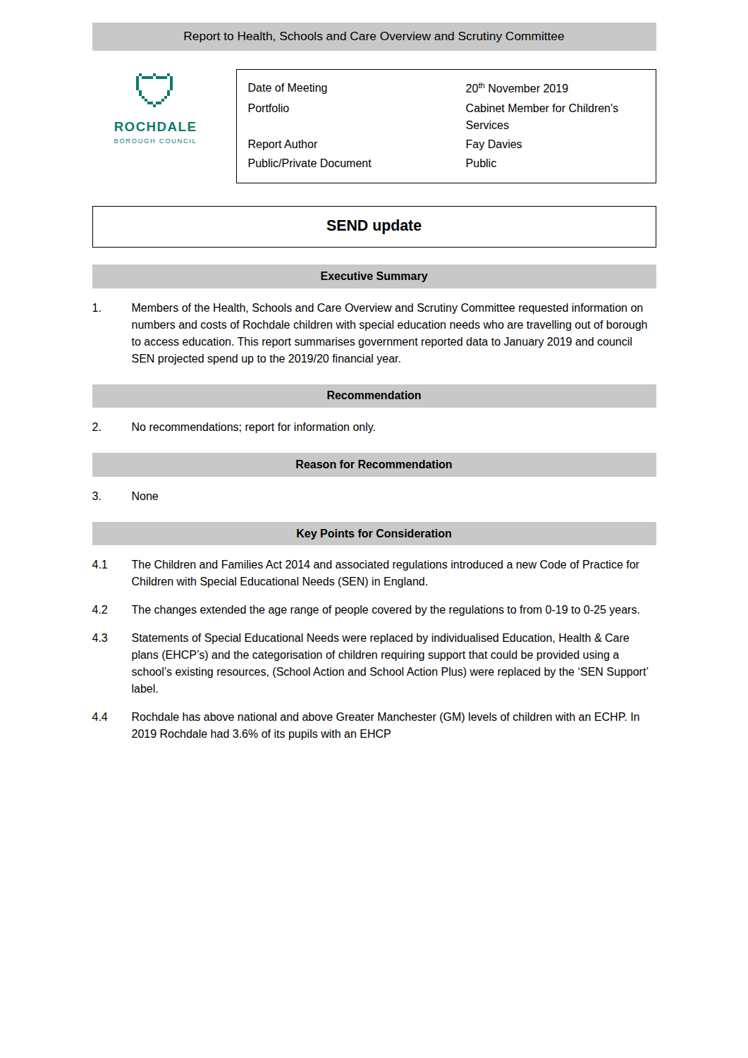Report to Health, Schools and Care Overview and Scrutiny Committee
🛡
ROCHDALE
BOROUGH COUNCIL
| Date of Meeting | 20 th November 2019 |
| Portfolio | Cabinet Member for Children's Services |
| Report Author | Fay Davies |
| Public/Private Document | Public |
SEND update
Executive Summary
1. Members of the Health, Schools and Care Overview and Scrutiny Committee requested information on numbers and costs of Rochdale children with special education needs who are travelling out of borough to access education. This report summarises government reported data to January 2019 and council SEN projected spend up to the 2019/20 financial year.
Recommendation
2. No recommendations; report for information only.
Reason for Recommendation
3. None
Key Points for Consideration
4.1 The Children and Families Act 2014 and associated regulations introduced a new Code of Practice for Children with Special Educational Needs (SEN) in England.
4.2 The changes extended the age range of people covered by the regulations to from 0-19 to 0-25 years.
4.3 Statements of Special Educational Needs were replaced by individualised Education, Health & Care plans (EHCP’s) and the categorisation of children requiring support that could be provided using a school’s existing resources, (School Action and School Action Plus) were replaced by the ‘SEN Support’ label.
4.4 Rochdale has above national and above Greater Manchester (GM) levels of children with an ECHP. In 2019 Rochdale had 3.6% of its pupils with an EHCP